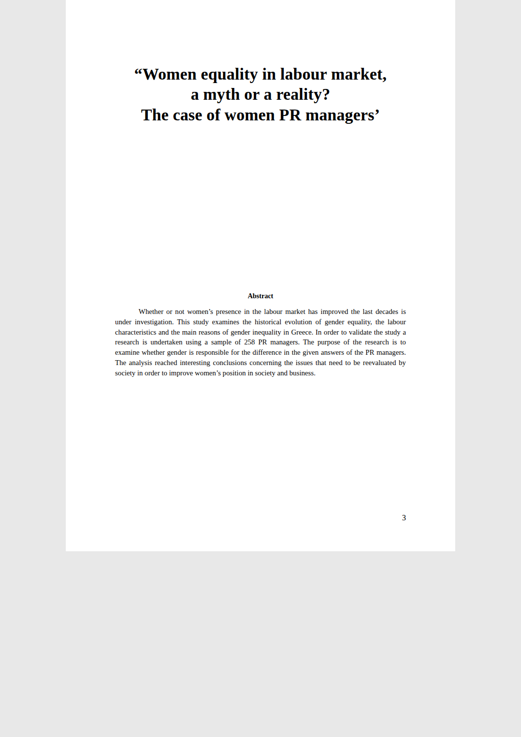“Women equality in labour market,
a myth or a reality?
The case of women PR managers’
Abstract
Whether or not women’s presence in the labour market has improved the last decades is under investigation. This study examines the historical evolution of gender equality, the labour characteristics and the main reasons of gender inequality in Greece. In order to validate the study a research is undertaken using a sample of 258 PR managers. The purpose of the research is to examine whether gender is responsible for the difference in the given answers of the PR managers. The analysis reached interesting conclusions concerning the issues that need to be reevaluated by society in order to improve women’s position in society and business.
3